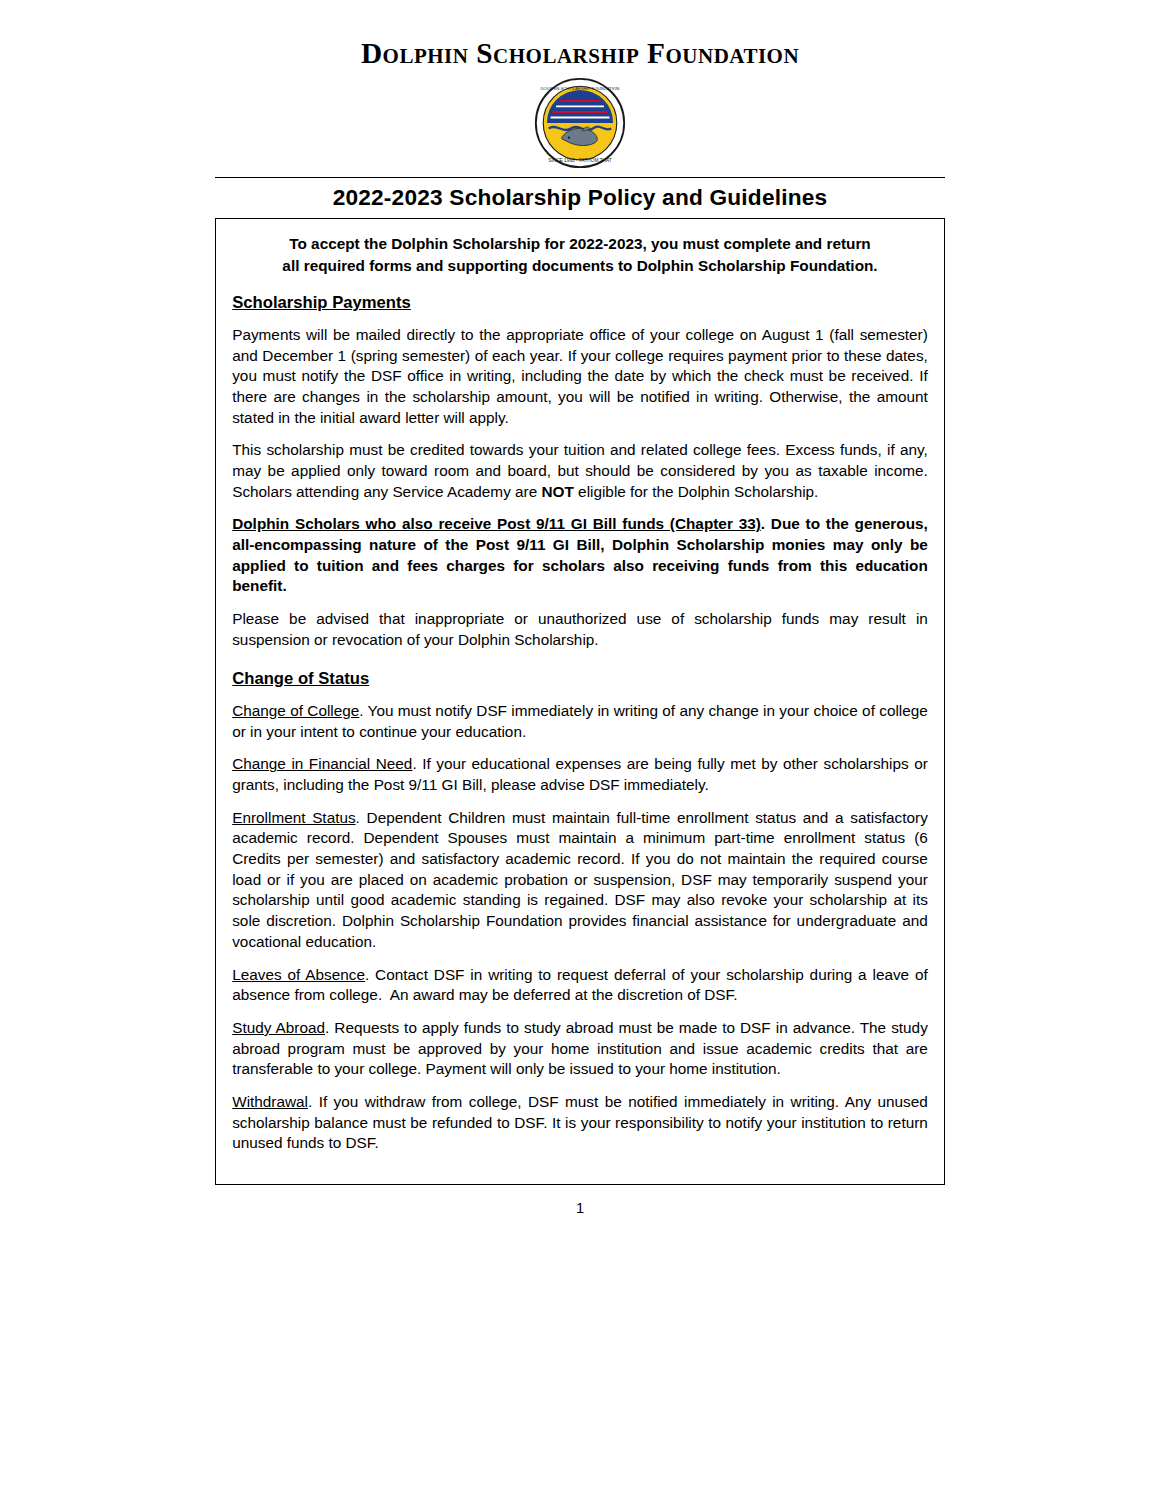Dolphin Scholarship Foundation
SINCE 1960 - FATHOM THAT DOLPHIN SCHOLARSHIP FOUNDATION
2022-2023 Scholarship Policy and Guidelines
To accept the Dolphin Scholarship for 2022-2023, you must complete and return
all required forms and supporting documents to Dolphin Scholarship Foundation.
Scholarship Payments
Payments will be mailed directly to the appropriate office of your college on August 1 (fall semester) and December 1 (spring semester) of each year. If your college requires payment prior to these dates, you must notify the DSF office in writing, including the date by which the check must be received. If there are changes in the scholarship amount, you will be notified in writing. Otherwise, the amount stated in the initial award letter will apply.
This scholarship must be credited towards your tuition and related college fees. Excess funds, if any, may be applied only toward room and board, but should be considered by you as taxable income. Scholars attending any Service Academy are NOT eligible for the Dolphin Scholarship.
Dolphin Scholars who also receive Post 9/11 GI Bill funds (Chapter 33). Due to the generous, all-encompassing nature of the Post 9/11 GI Bill, Dolphin Scholarship monies may only be applied to tuition and fees charges for scholars also receiving funds from this education benefit.
Please be advised that inappropriate or unauthorized use of scholarship funds may result in suspension or revocation of your Dolphin Scholarship.
Change of Status
Change of College. You must notify DSF immediately in writing of any change in your choice of college or in your intent to continue your education.
Change in Financial Need. If your educational expenses are being fully met by other scholarships or grants, including the Post 9/11 GI Bill, please advise DSF immediately.
Enrollment Status. Dependent Children must maintain full-time enrollment status and a satisfactory academic record. Dependent Spouses must maintain a minimum part-time enrollment status (6 Credits per semester) and satisfactory academic record. If you do not maintain the required course load or if you are placed on academic probation or suspension, DSF may temporarily suspend your scholarship until good academic standing is regained. DSF may also revoke your scholarship at its sole discretion. Dolphin Scholarship Foundation provides financial assistance for undergraduate and vocational education.
Leaves of Absence. Contact DSF in writing to request deferral of your scholarship during a leave of absence from college. An award may be deferred at the discretion of DSF.
Study Abroad. Requests to apply funds to study abroad must be made to DSF in advance. The study abroad program must be approved by your home institution and issue academic credits that are transferable to your college. Payment will only be issued to your home institution.
Withdrawal. If you withdraw from college, DSF must be notified immediately in writing. Any unused scholarship balance must be refunded to DSF. It is your responsibility to notify your institution to return unused funds to DSF.
1